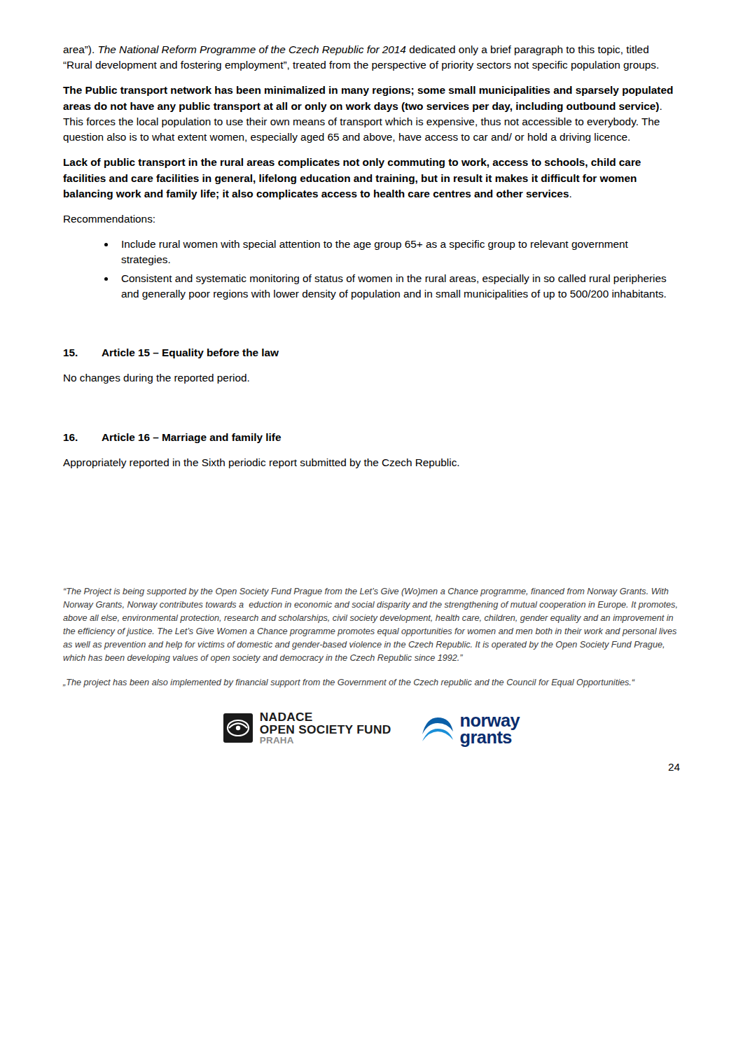area”). The National Reform Programme of the Czech Republic for 2014 dedicated only a brief paragraph to this topic, titled “Rural development and fostering employment”, treated from the perspective of priority sectors not specific population groups.
The Public transport network has been minimalized in many regions; some small municipalities and sparsely populated areas do not have any public transport at all or only on work days (two services per day, including outbound service). This forces the local population to use their own means of transport which is expensive, thus not accessible to everybody. The question also is to what extent women, especially aged 65 and above, have access to car and/ or hold a driving licence.
Lack of public transport in the rural areas complicates not only commuting to work, access to schools, child care facilities and care facilities in general, lifelong education and training, but in result it makes it difficult for women balancing work and family life; it also complicates access to health care centres and other services.
Recommendations:
Include rural women with special attention to the age group 65+ as a specific group to relevant government strategies.
Consistent and systematic monitoring of status of women in the rural areas, especially in so called rural peripheries and generally poor regions with lower density of population and in small municipalities of up to 500/200 inhabitants.
15. Article 15 – Equality before the law
No changes during the reported period.
16. Article 16 – Marriage and family life
Appropriately reported in the Sixth periodic report submitted by the Czech Republic.
“The Project is being supported by the Open Society Fund Prague from the Let’s Give (Wo)men a Chance programme, financed from Norway Grants. With Norway Grants, Norway contributes towards a eduction in economic and social disparity and the strengthening of mutual cooperation in Europe. It promotes, above all else, environmental protection, research and scholarships, civil society development, health care, children, gender equality and an improvement in the efficiency of justice. The Let’s Give Women a Chance programme promotes equal opportunities for women and men both in their work and personal lives as well as prevention and help for victims of domestic and gender-based violence in the Czech Republic. It is operated by the Open Society Fund Prague, which has been developing values of open society and democracy in the Czech Republic since 1992.”
„The project has been also implemented by financial support from the Government of the Czech republic and the Council for Equal Opportunities.“
NADACE
OPEN SOCIETY FUND
PRAHA
norway
grants
24